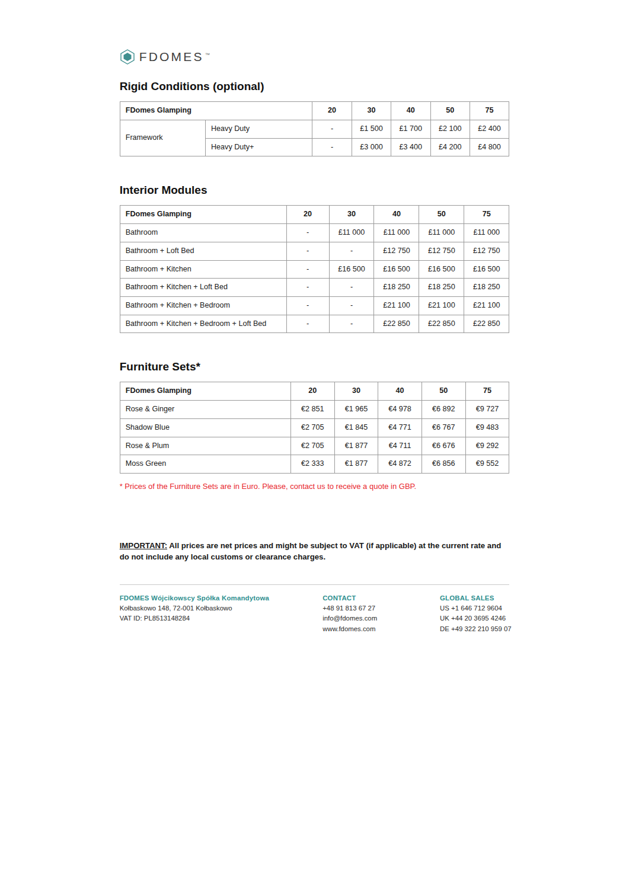FDOMES™
Rigid Conditions (optional)
| FDomes Glamping | 20 | 30 | 40 | 50 | 75 |
| --- | --- | --- | --- | --- | --- |
| Framework | Heavy Duty | - | £1 500 | £1 700 | £2 100 | £2 400 |
| Heavy Duty+ | - | £3 000 | £3 400 | £4 200 | £4 800 |
Interior Modules
| FDomes Glamping | 20 | 30 | 40 | 50 | 75 |
| --- | --- | --- | --- | --- | --- |
| Bathroom | - | £11 000 | £11 000 | £11 000 | £11 000 |
| Bathroom + Loft Bed | - | - | £12 750 | £12 750 | £12 750 |
| Bathroom + Kitchen | - | £16 500 | £16 500 | £16 500 | £16 500 |
| Bathroom + Kitchen + Loft Bed | - | - | £18 250 | £18 250 | £18 250 |
| Bathroom + Kitchen + Bedroom | - | - | £21 100 | £21 100 | £21 100 |
| Bathroom + Kitchen + Bedroom + Loft Bed | - | - | £22 850 | £22 850 | £22 850 |
Furniture Sets*
| FDomes Glamping | 20 | 30 | 40 | 50 | 75 |
| --- | --- | --- | --- | --- | --- |
| Rose & Ginger | €2 851 | €1 965 | €4 978 | €6 892 | €9 727 |
| Shadow Blue | €2 705 | €1 845 | €4 771 | €6 767 | €9 483 |
| Rose & Plum | €2 705 | €1 877 | €4 711 | €6 676 | €9 292 |
| Moss Green | €2 333 | €1 877 | €4 872 | €6 856 | €9 552 |
* Prices of the Furniture Sets are in Euro. Please, contact us to receive a quote in GBP.
IMPORTANT: All prices are net prices and might be subject to VAT (if applicable) at the current rate and do not include any local customs or clearance charges.
FDOMES Wójcikowscy Spółka Komandytowa
Kołbaskowo 148, 72-001 Kołbaskowo
VAT ID: PL8513148284
CONTACT
+48 91 813 67 27
info@fdomes.com
www.fdomes.com
GLOBAL SALES
US +1 646 712 9604
UK +44 20 3695 4246
DE +49 322 210 959 07